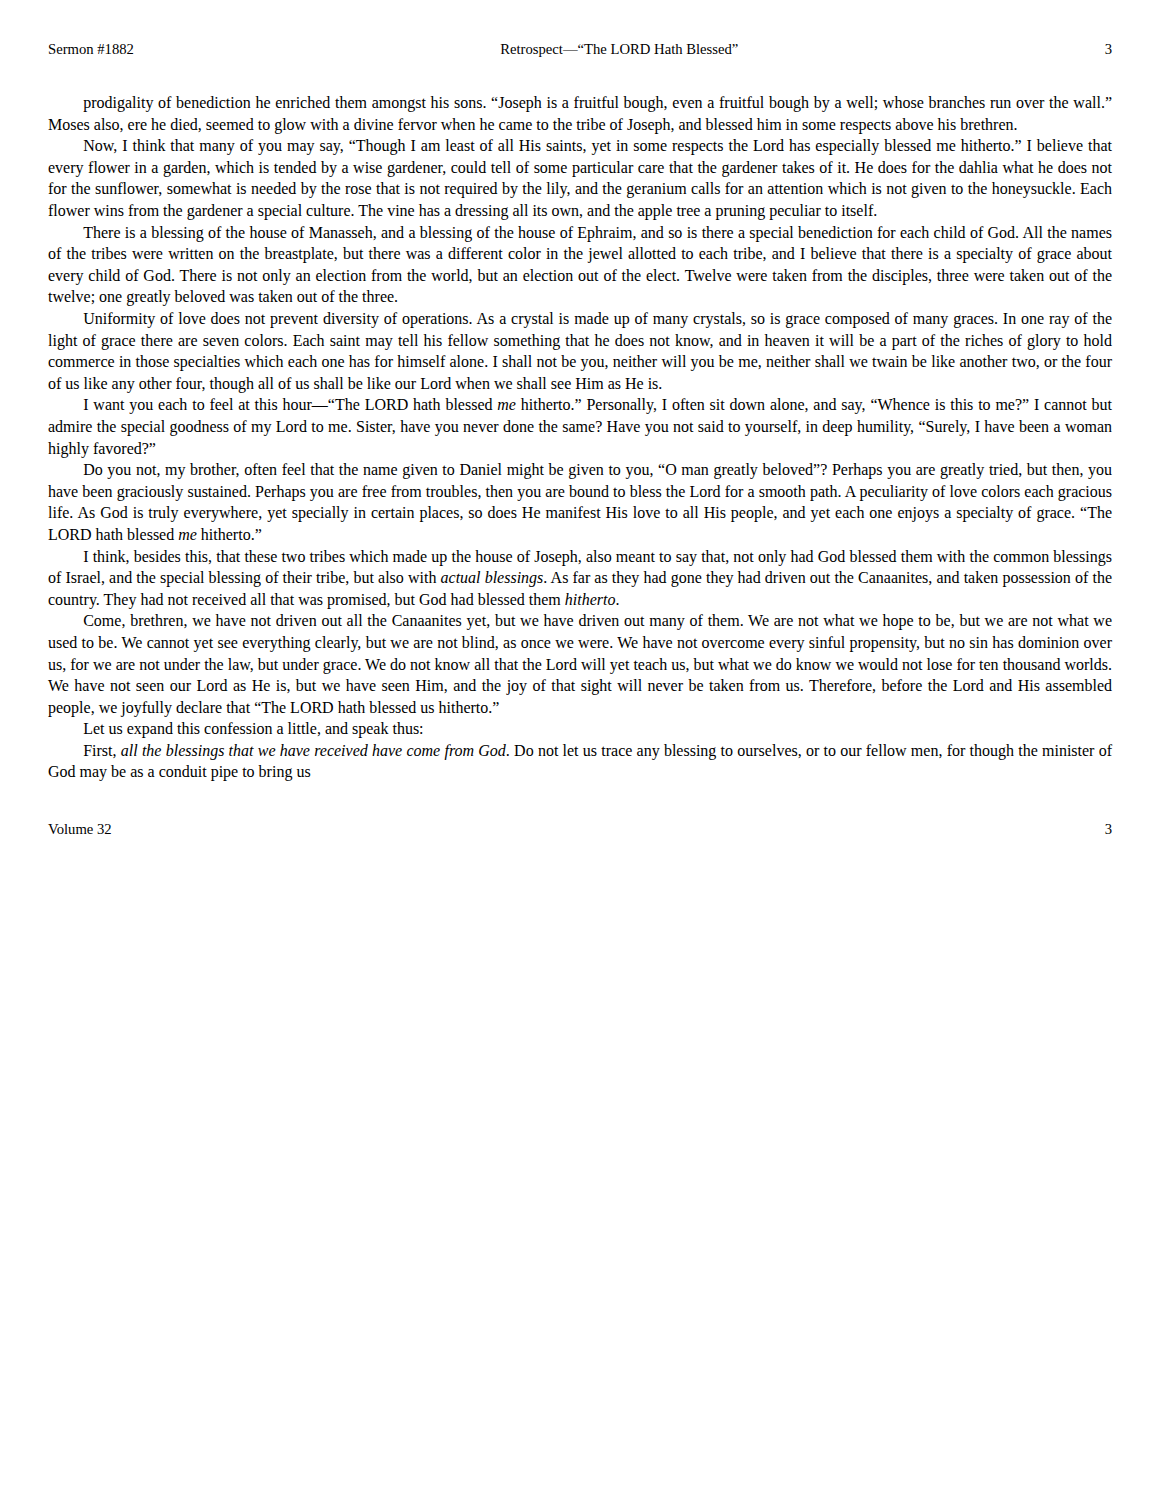Sermon #1882 Retrospect—“The LORD Hath Blessed” 3
prodigality of benediction he enriched them amongst his sons. “Joseph is a fruitful bough, even a fruitful bough by a well; whose branches run over the wall.” Moses also, ere he died, seemed to glow with a divine fervor when he came to the tribe of Joseph, and blessed him in some respects above his brethren.
Now, I think that many of you may say, “Though I am least of all His saints, yet in some respects the Lord has especially blessed me hitherto.” I believe that every flower in a garden, which is tended by a wise gardener, could tell of some particular care that the gardener takes of it. He does for the dahlia what he does not for the sunflower, somewhat is needed by the rose that is not required by the lily, and the geranium calls for an attention which is not given to the honeysuckle. Each flower wins from the gardener a special culture. The vine has a dressing all its own, and the apple tree a pruning peculiar to itself.
There is a blessing of the house of Manasseh, and a blessing of the house of Ephraim, and so is there a special benediction for each child of God. All the names of the tribes were written on the breastplate, but there was a different color in the jewel allotted to each tribe, and I believe that there is a specialty of grace about every child of God. There is not only an election from the world, but an election out of the elect. Twelve were taken from the disciples, three were taken out of the twelve; one greatly beloved was taken out of the three.
Uniformity of love does not prevent diversity of operations. As a crystal is made up of many crystals, so is grace composed of many graces. In one ray of the light of grace there are seven colors. Each saint may tell his fellow something that he does not know, and in heaven it will be a part of the riches of glory to hold commerce in those specialties which each one has for himself alone. I shall not be you, neither will you be me, neither shall we twain be like another two, or the four of us like any other four, though all of us shall be like our Lord when we shall see Him as He is.
I want you each to feel at this hour—“The LORD hath blessed me hitherto.” Personally, I often sit down alone, and say, “Whence is this to me?” I cannot but admire the special goodness of my Lord to me. Sister, have you never done the same? Have you not said to yourself, in deep humility, “Surely, I have been a woman highly favored?”
Do you not, my brother, often feel that the name given to Daniel might be given to you, “O man greatly beloved”? Perhaps you are greatly tried, but then, you have been graciously sustained. Perhaps you are free from troubles, then you are bound to bless the Lord for a smooth path. A peculiarity of love colors each gracious life. As God is truly everywhere, yet specially in certain places, so does He manifest His love to all His people, and yet each one enjoys a specialty of grace. “The LORD hath blessed me hitherto.”
I think, besides this, that these two tribes which made up the house of Joseph, also meant to say that, not only had God blessed them with the common blessings of Israel, and the special blessing of their tribe, but also with actual blessings. As far as they had gone they had driven out the Canaanites, and taken possession of the country. They had not received all that was promised, but God had blessed them hitherto.
Come, brethren, we have not driven out all the Canaanites yet, but we have driven out many of them. We are not what we hope to be, but we are not what we used to be. We cannot yet see everything clearly, but we are not blind, as once we were. We have not overcome every sinful propensity, but no sin has dominion over us, for we are not under the law, but under grace. We do not know all that the Lord will yet teach us, but what we do know we would not lose for ten thousand worlds. We have not seen our Lord as He is, but we have seen Him, and the joy of that sight will never be taken from us. Therefore, before the Lord and His assembled people, we joyfully declare that “The LORD hath blessed us hitherto.”
Let us expand this confession a little, and speak thus:
First, all the blessings that we have received have come from God. Do not let us trace any blessing to ourselves, or to our fellow men, for though the minister of God may be as a conduit pipe to bring us
Volume 32 3